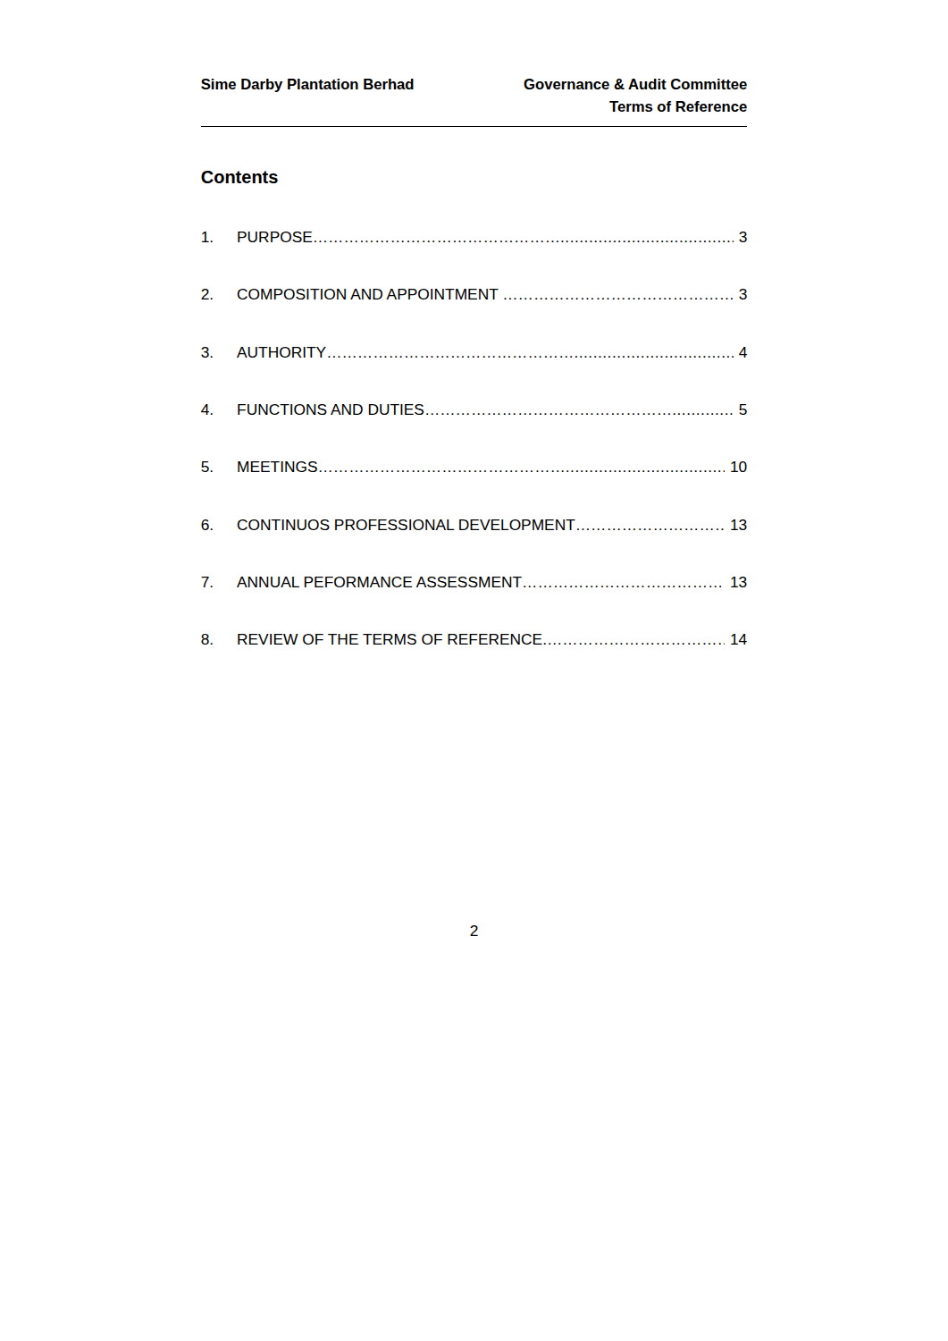Sime Darby Plantation Berhad
Governance & Audit Committee Terms of Reference
Contents
1. PURPOSE…………………………………………....................................................... 3
2. COMPOSITION AND APPOINTMENT …………………………………………….......... 3
3. AUTHORITY…………………………………………....................................................... 4
4. FUNCTIONS AND DUTIES…………………………………………............................. 5
5. MEETINGS…………………………………………....................................................... 10
6. CONTINUOS PROFESSIONAL DEVELOPMENT…………………………………..... 13
7. ANNUAL PEFORMANCE ASSESSMENT………………………………………….... 13
8. REVIEW OF THE TERMS OF REFERENCE.………………………………………… 14
2